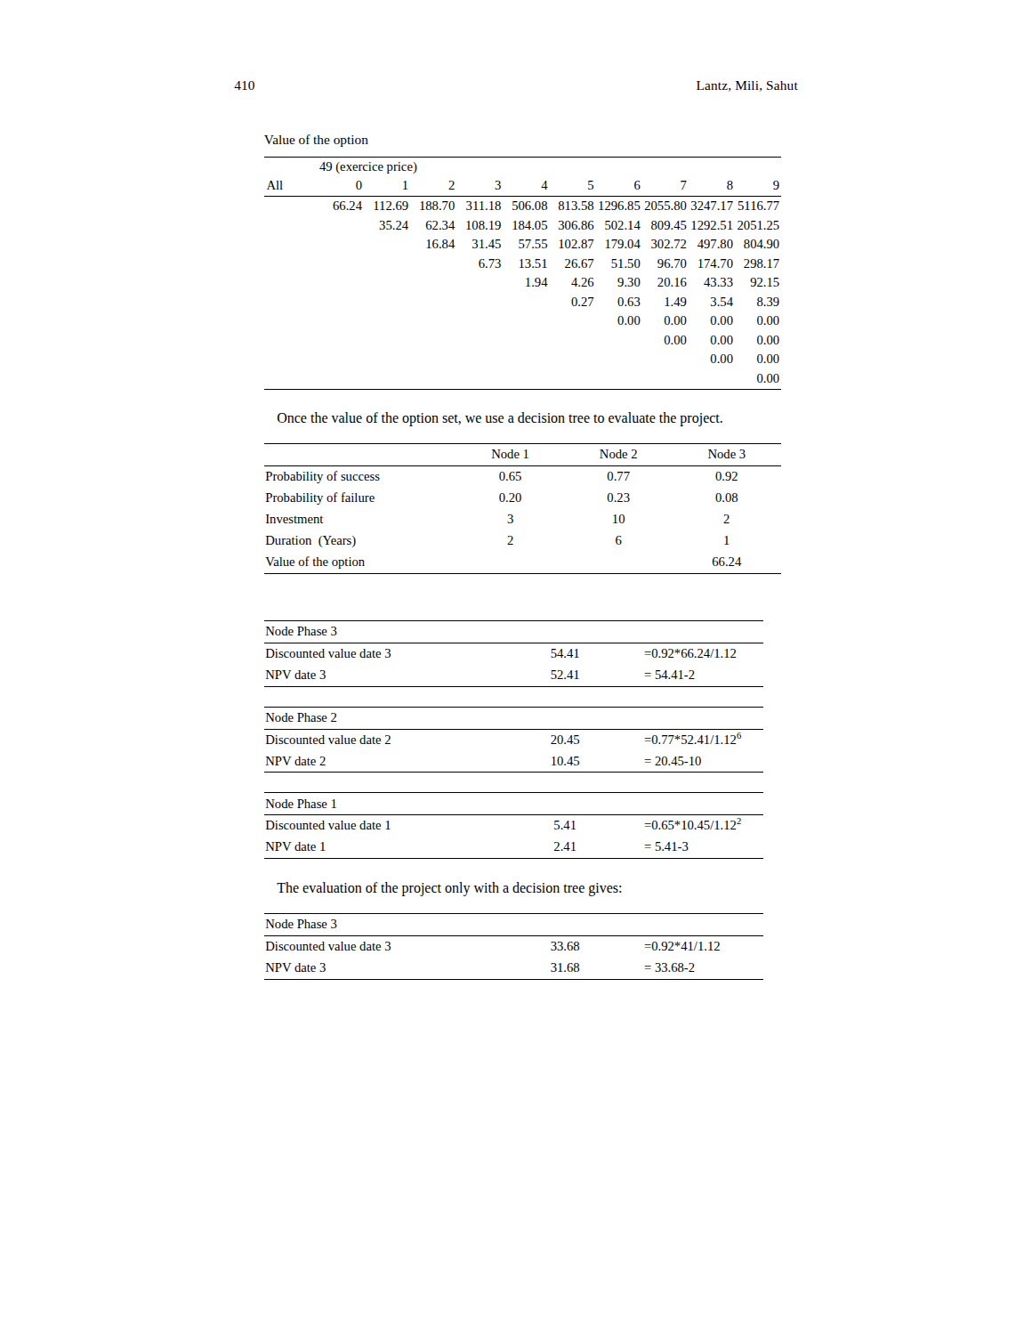410 Lantz, Mili, Sahut
Value of the option
| | 49 (exercice price) | | | | | | | |
| All | 0 | 1 | 2 | 3 | 4 | 5 | 6 | 7 | 8 | 9 |
| | 66.24 | 112.69 | 188.70 | 311.18 | 506.08 | 813.58 | 1296.85 | 2055.80 | 3247.17 | 5116.77 |
| | | 35.24 | 62.34 | 108.19 | 184.05 | 306.86 | 502.14 | 809.45 | 1292.51 | 2051.25 |
| | | | 16.84 | 31.45 | 57.55 | 102.87 | 179.04 | 302.72 | 497.80 | 804.90 |
| | | | | 6.73 | 13.51 | 26.67 | 51.50 | 96.70 | 174.70 | 298.17 |
| | | | | | 1.94 | 4.26 | 9.30 | 20.16 | 43.33 | 92.15 |
| | | | | | | 0.27 | 0.63 | 1.49 | 3.54 | 8.39 |
| | | | | | | | 0.00 | 0.00 | 0.00 | 0.00 |
| | | | | | | | | 0.00 | 0.00 | 0.00 |
| | | | | | | | | | 0.00 | 0.00 |
| | | | | | | | | | | 0.00 |
Once the value of the option set, we use a decision tree to evaluate the project.
| | Node 1 | Node 2 | Node 3 |
| --- | --- | --- | --- |
| Probability of success | 0.65 | 0.77 | 0.92 |
| Probability of failure | 0.20 | 0.23 | 0.08 |
| Investment | 3 | 10 | 2 |
| Duration (Years) | 2 | 6 | 1 |
| Value of the option | | | 66.24 |
| Node Phase 3 | | |
| Discounted value date 3 | 54.41 | =0.92*66.24/1.12 |
| NPV date 3 | 52.41 | = 54.41-2 |
| Node Phase 2 | | |
| Discounted value date 2 | 20.45 | =0.77*52.41/1.12 6 |
| NPV date 2 | 10.45 | = 20.45-10 |
| Node Phase 1 | | |
| Discounted value date 1 | 5.41 | =0.65*10.45/1.12 2 |
| NPV date 1 | 2.41 | = 5.41-3 |
The evaluation of the project only with a decision tree gives:
| Node Phase 3 | | |
| Discounted value date 3 | 33.68 | =0.92*41/1.12 |
| NPV date 3 | 31.68 | = 33.68-2 |